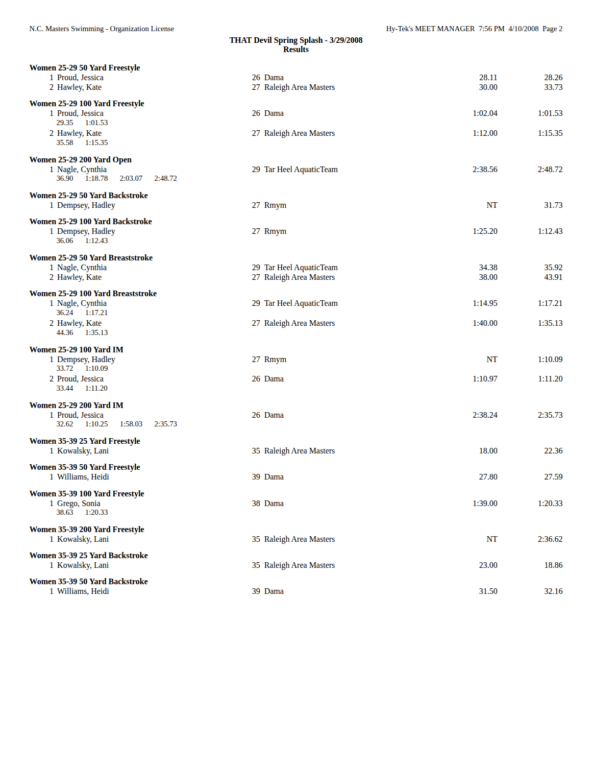N.C. Masters Swimming - Organization License Hy-Tek's MEET MANAGER 7:56 PM 4/10/2008 Page 2
THAT Devil Spring Splash - 3/29/2008
Results
Women 25-29 50 Yard Freestyle
| 1 | Proud, Jessica | 26 | Dama | 28.11 | 28.26 |
| 2 | Hawley, Kate | 27 | Raleigh Area Masters | 30.00 | 33.73 |
Women 25-29 100 Yard Freestyle
| 1 | Proud, Jessica | 26 | Dama | 1:02.04 | 1:01.53 |
| 29.35 1:01.53 |
| 2 | Hawley, Kate | 27 | Raleigh Area Masters | 1:12.00 | 1:15.35 |
| 35.58 1:15.35 |
Women 25-29 200 Yard Open
| 1 | Nagle, Cynthia | 29 | Tar Heel AquaticTeam | 2:38.56 | 2:48.72 |
| 36.90 1:18.78 2:03.07 2:48.72 |
Women 25-29 50 Yard Backstroke
| 1 | Dempsey, Hadley | 27 | Rmym | NT | 31.73 |
Women 25-29 100 Yard Backstroke
| 1 | Dempsey, Hadley | 27 | Rmym | 1:25.20 | 1:12.43 |
| 36.06 1:12.43 |
Women 25-29 50 Yard Breaststroke
| 1 | Nagle, Cynthia | 29 | Tar Heel AquaticTeam | 34.38 | 35.92 |
| 2 | Hawley, Kate | 27 | Raleigh Area Masters | 38.00 | 43.91 |
Women 25-29 100 Yard Breaststroke
| 1 | Nagle, Cynthia | 29 | Tar Heel AquaticTeam | 1:14.95 | 1:17.21 |
| 36.24 1:17.21 |
| 2 | Hawley, Kate | 27 | Raleigh Area Masters | 1:40.00 | 1:35.13 |
| 44.36 1:35.13 |
Women 25-29 100 Yard IM
| 1 | Dempsey, Hadley | 27 | Rmym | NT | 1:10.09 |
| 33.72 1:10.09 |
| 2 | Proud, Jessica | 26 | Dama | 1:10.97 | 1:11.20 |
| 33.44 1:11.20 |
Women 25-29 200 Yard IM
| 1 | Proud, Jessica | 26 | Dama | 2:38.24 | 2:35.73 |
| 32.62 1:10.25 1:58.03 2:35.73 |
Women 35-39 25 Yard Freestyle
| 1 | Kowalsky, Lani | 35 | Raleigh Area Masters | 18.00 | 22.36 |
Women 35-39 50 Yard Freestyle
| 1 | Williams, Heidi | 39 | Dama | 27.80 | 27.59 |
Women 35-39 100 Yard Freestyle
| 1 | Grego, Sonia | 38 | Dama | 1:39.00 | 1:20.33 |
| 38.63 1:20.33 |
Women 35-39 200 Yard Freestyle
| 1 | Kowalsky, Lani | 35 | Raleigh Area Masters | NT | 2:36.62 |
Women 35-39 25 Yard Backstroke
| 1 | Kowalsky, Lani | 35 | Raleigh Area Masters | 23.00 | 18.86 |
Women 35-39 50 Yard Backstroke
| 1 | Williams, Heidi | 39 | Dama | 31.50 | 32.16 |